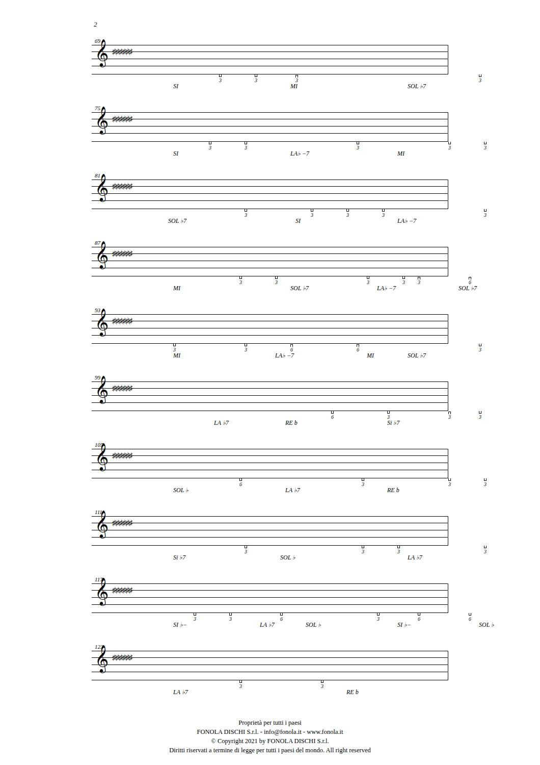2
69
𝄞 ♯♯♯♯♯♯
3 3 3 3
SI MI SOL ♭7
75
𝄞 ♯♯♯♯♯♯
3 3 3 3 3
SI LA♭ −7 MI
81
𝄞 ♯♯♯♯♯♯
3 3 3 3 3
SOL ♭7 SI LA♭ −7
87
𝄞 ♯♯♯♯♯♯
3 3 3 3 3 6
MI SOL ♭7 LA♭ −7 SOL ♭7
93
𝄞 ♯♯♯♯♯♯
3 3 6 6 3
MI LA♭ −7 MI SOL ♭7
99
𝄞 ♯♯♯♯♯♯
6 3 3 3
LA ♭7 RE b Si ♭7
105
𝄞 ♯♯♯♯♯♯
6 3 3 3
SOL ♭ LA ♭7 RE b
111
𝄞 ♯♯♯♯♯♯
3 3 3 3
Si ♭7 SOL ♭ LA ♭7
117
𝄞 ♯♯♯♯♯♯
3 3 6 3 6 6
SI ♭− LA ♭7 SOL ♭ SI ♭− SOL ♭
123
𝄞 ♯♯♯♯♯♯
3 3
LA ♭7 RE b
Proprietà per tutti i paesi
FONOLA DISCHI S.r.l. - info@fonola.it - www.fonola.it
© Copyright 2021 by FONOLA DISCHI S.r.l.
Diritti riservati a termine di legge per tutti i paesi del mondo. All right reserved